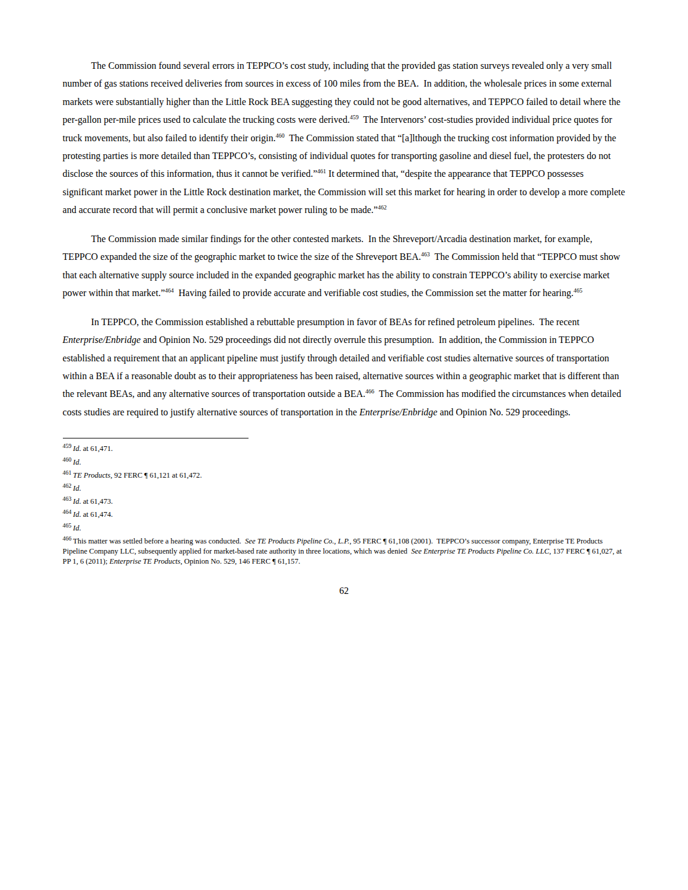The Commission found several errors in TEPPCO’s cost study, including that the provided gas station surveys revealed only a very small number of gas stations received deliveries from sources in excess of 100 miles from the BEA. In addition, the wholesale prices in some external markets were substantially higher than the Little Rock BEA suggesting they could not be good alternatives, and TEPPCO failed to detail where the per-gallon per-mile prices used to calculate the trucking costs were derived.459 The Intervenors’ cost-studies provided individual price quotes for truck movements, but also failed to identify their origin.460 The Commission stated that “[a]lthough the trucking cost information provided by the protesting parties is more detailed than TEPPCO’s, consisting of individual quotes for transporting gasoline and diesel fuel, the protesters do not disclose the sources of this information, thus it cannot be verified.”461 It determined that, “despite the appearance that TEPPCO possesses significant market power in the Little Rock destination market, the Commission will set this market for hearing in order to develop a more complete and accurate record that will permit a conclusive market power ruling to be made.”462
The Commission made similar findings for the other contested markets. In the Shreveport/Arcadia destination market, for example, TEPPCO expanded the size of the geographic market to twice the size of the Shreveport BEA.463 The Commission held that “TEPPCO must show that each alternative supply source included in the expanded geographic market has the ability to constrain TEPPCO’s ability to exercise market power within that market.”464 Having failed to provide accurate and verifiable cost studies, the Commission set the matter for hearing.465
In TEPPCO, the Commission established a rebuttable presumption in favor of BEAs for refined petroleum pipelines. The recent Enterprise/Enbridge and Opinion No. 529 proceedings did not directly overrule this presumption. In addition, the Commission in TEPPCO established a requirement that an applicant pipeline must justify through detailed and verifiable cost studies alternative sources of transportation within a BEA if a reasonable doubt as to their appropriateness has been raised, alternative sources within a geographic market that is different than the relevant BEAs, and any alternative sources of transportation outside a BEA.466 The Commission has modified the circumstances when detailed costs studies are required to justify alternative sources of transportation in the Enterprise/Enbridge and Opinion No. 529 proceedings.
459 Id. at 61,471.
460 Id.
461 TE Products, 92 FERC ¶ 61,121 at 61,472.
462 Id.
463 Id. at 61,473.
464 Id. at 61,474.
465 Id.
466 This matter was settled before a hearing was conducted. See TE Products Pipeline Co., L.P., 95 FERC ¶ 61,108 (2001). TEPPCO’s successor company, Enterprise TE Products Pipeline Company LLC, subsequently applied for market-based rate authority in three locations, which was denied See Enterprise TE Products Pipeline Co. LLC, 137 FERC ¶ 61,027, at PP 1, 6 (2011); Enterprise TE Products, Opinion No. 529, 146 FERC ¶ 61,157.
62